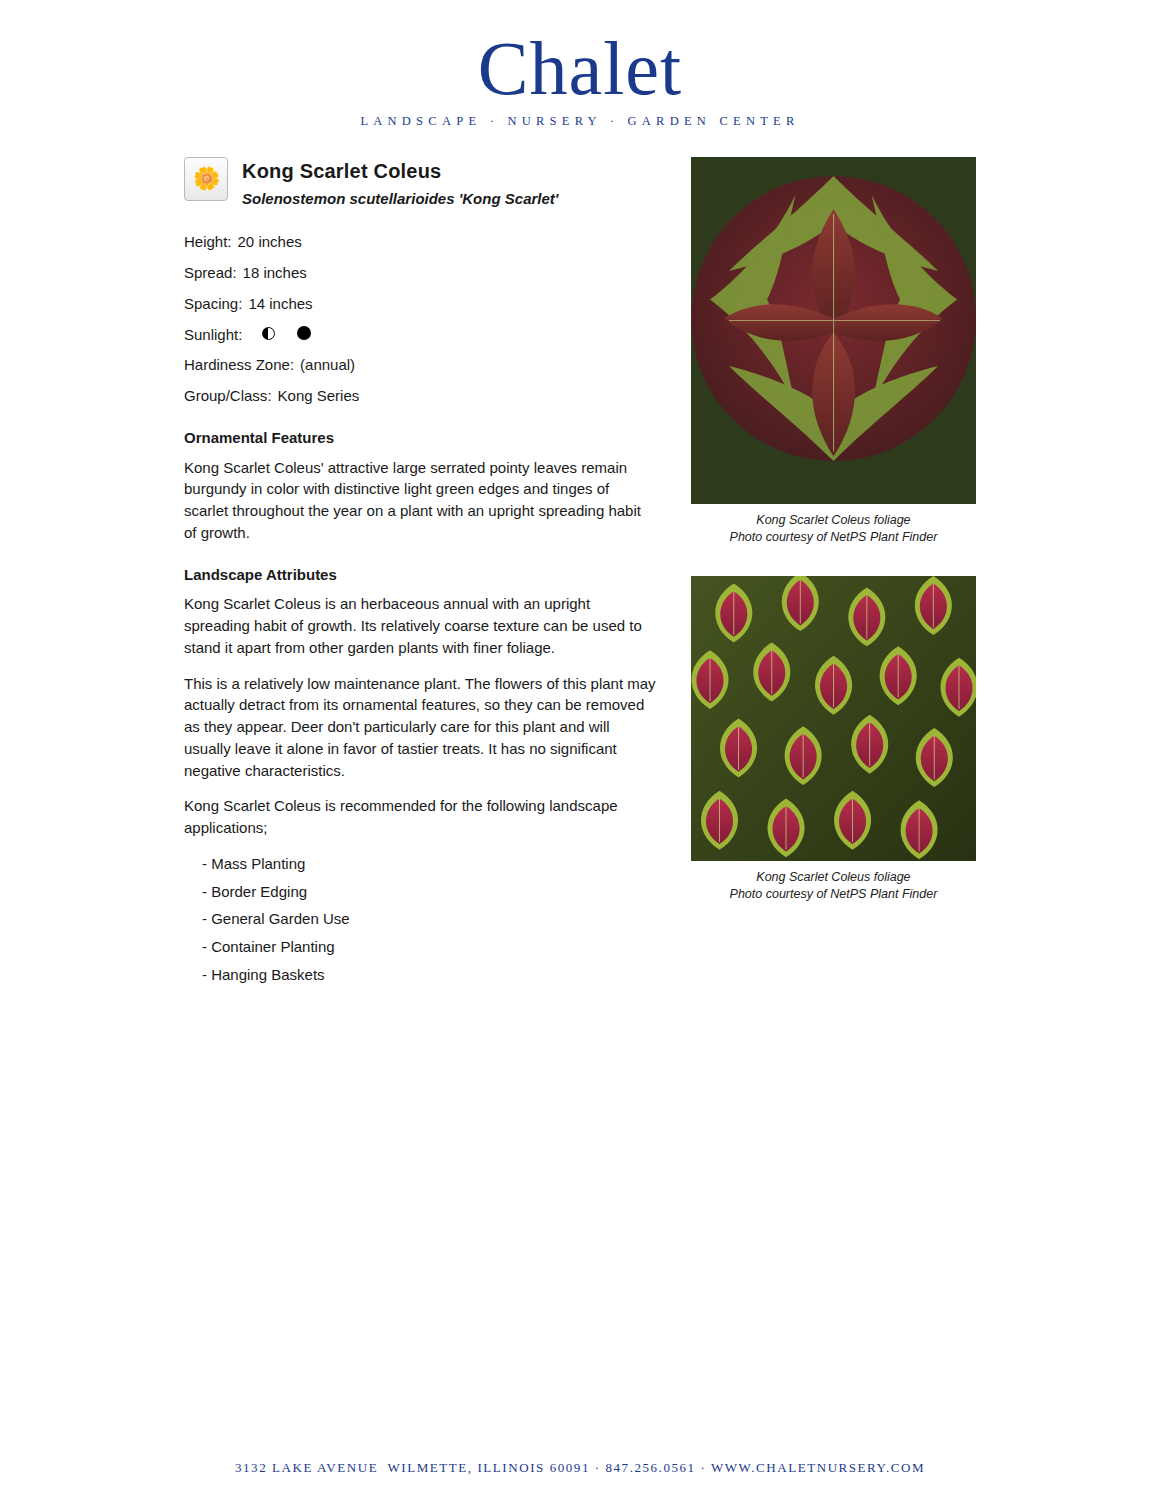Chalet
Landscape · Nursery · Garden Center
🌼
Kong Scarlet Coleus
Solenostemon scutellarioides 'Kong Scarlet'
Height
20 inches
Spread
18 inches
Spacing
14 inches
Sunlight
Hardiness Zone
(annual)
Group/Class
Kong Series
Ornamental Features
Kong Scarlet Coleus' attractive large serrated pointy leaves remain burgundy in color with distinctive light green edges and tinges of scarlet throughout the year on a plant with an upright spreading habit of growth.
Landscape Attributes
Kong Scarlet Coleus is an herbaceous annual with an upright spreading habit of growth. Its relatively coarse texture can be used to stand it apart from other garden plants with finer foliage.
This is a relatively low maintenance plant. The flowers of this plant may actually detract from its ornamental features, so they can be removed as they appear. Deer don't particularly care for this plant and will usually leave it alone in favor of tastier treats. It has no significant negative characteristics.
Kong Scarlet Coleus is recommended for the following landscape applications;
Mass Planting
Border Edging
General Garden Use
Container Planting
Hanging Baskets
Kong Scarlet Coleus foliage
Photo courtesy of NetPS Plant Finder
Kong Scarlet Coleus foliage
Photo courtesy of NetPS Plant Finder
3132 Lake Avenue Wilmette, Illinois 60091 · 847.256.0561 · www.chaletnursery.com